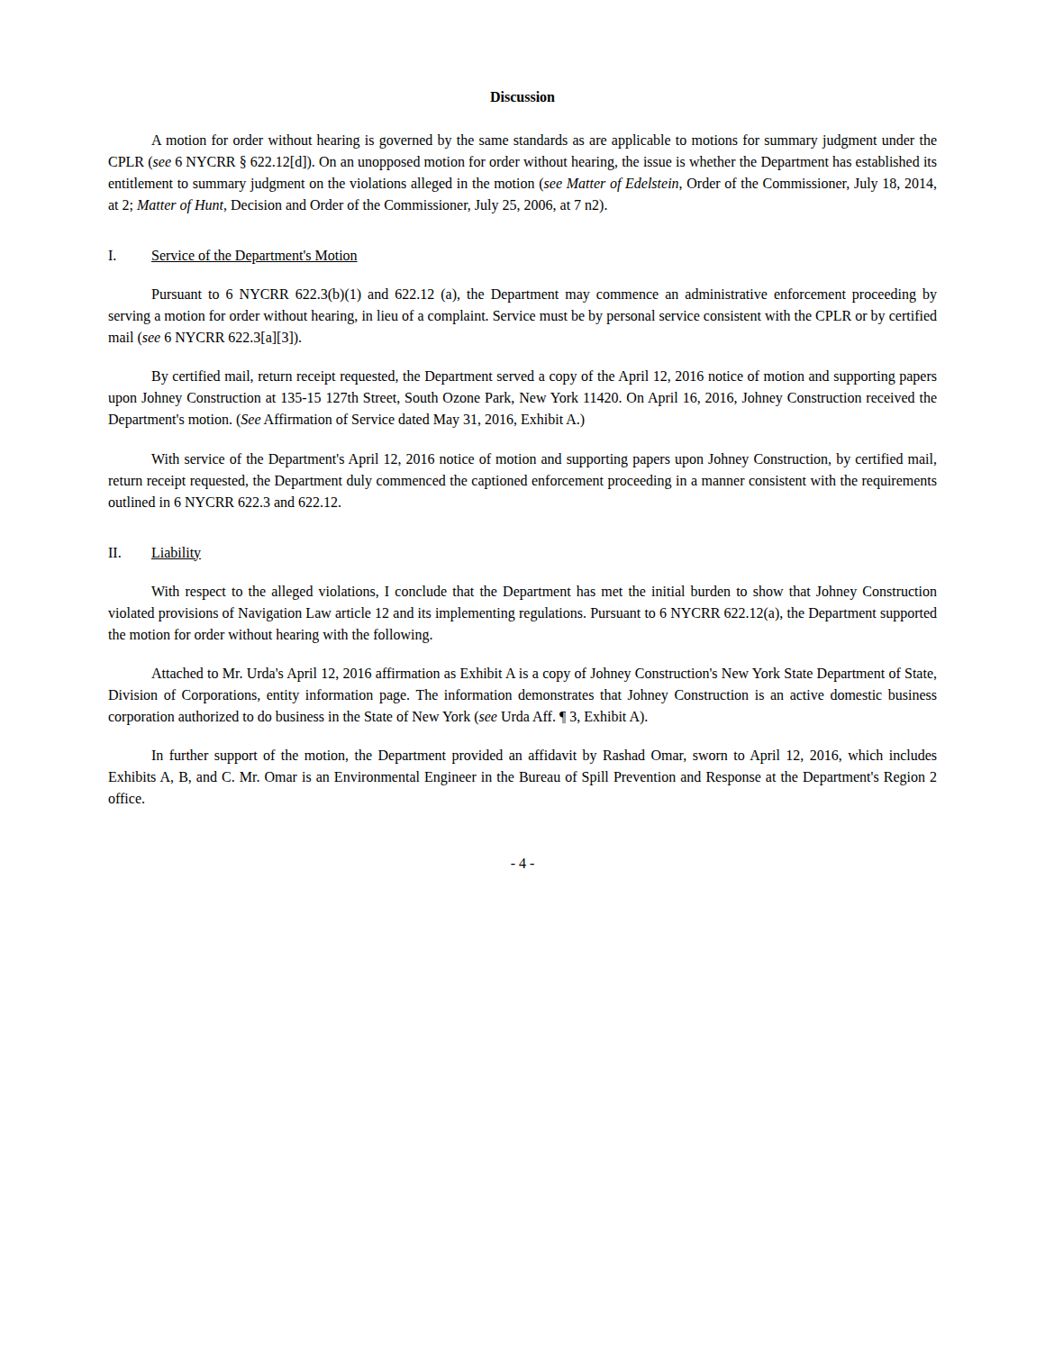Discussion
A motion for order without hearing is governed by the same standards as are applicable to motions for summary judgment under the CPLR (see 6 NYCRR § 622.12[d]). On an unopposed motion for order without hearing, the issue is whether the Department has established its entitlement to summary judgment on the violations alleged in the motion (see Matter of Edelstein, Order of the Commissioner, July 18, 2014, at 2; Matter of Hunt, Decision and Order of the Commissioner, July 25, 2006, at 7 n2).
I. Service of the Department's Motion
Pursuant to 6 NYCRR 622.3(b)(1) and 622.12 (a), the Department may commence an administrative enforcement proceeding by serving a motion for order without hearing, in lieu of a complaint. Service must be by personal service consistent with the CPLR or by certified mail (see 6 NYCRR 622.3[a][3]).
By certified mail, return receipt requested, the Department served a copy of the April 12, 2016 notice of motion and supporting papers upon Johney Construction at 135-15 127th Street, South Ozone Park, New York 11420. On April 16, 2016, Johney Construction received the Department's motion. (See Affirmation of Service dated May 31, 2016, Exhibit A.)
With service of the Department's April 12, 2016 notice of motion and supporting papers upon Johney Construction, by certified mail, return receipt requested, the Department duly commenced the captioned enforcement proceeding in a manner consistent with the requirements outlined in 6 NYCRR 622.3 and 622.12.
II. Liability
With respect to the alleged violations, I conclude that the Department has met the initial burden to show that Johney Construction violated provisions of Navigation Law article 12 and its implementing regulations. Pursuant to 6 NYCRR 622.12(a), the Department supported the motion for order without hearing with the following.
Attached to Mr. Urda's April 12, 2016 affirmation as Exhibit A is a copy of Johney Construction's New York State Department of State, Division of Corporations, entity information page. The information demonstrates that Johney Construction is an active domestic business corporation authorized to do business in the State of New York (see Urda Aff. ¶ 3, Exhibit A).
In further support of the motion, the Department provided an affidavit by Rashad Omar, sworn to April 12, 2016, which includes Exhibits A, B, and C. Mr. Omar is an Environmental Engineer in the Bureau of Spill Prevention and Response at the Department's Region 2 office.
- 4 -